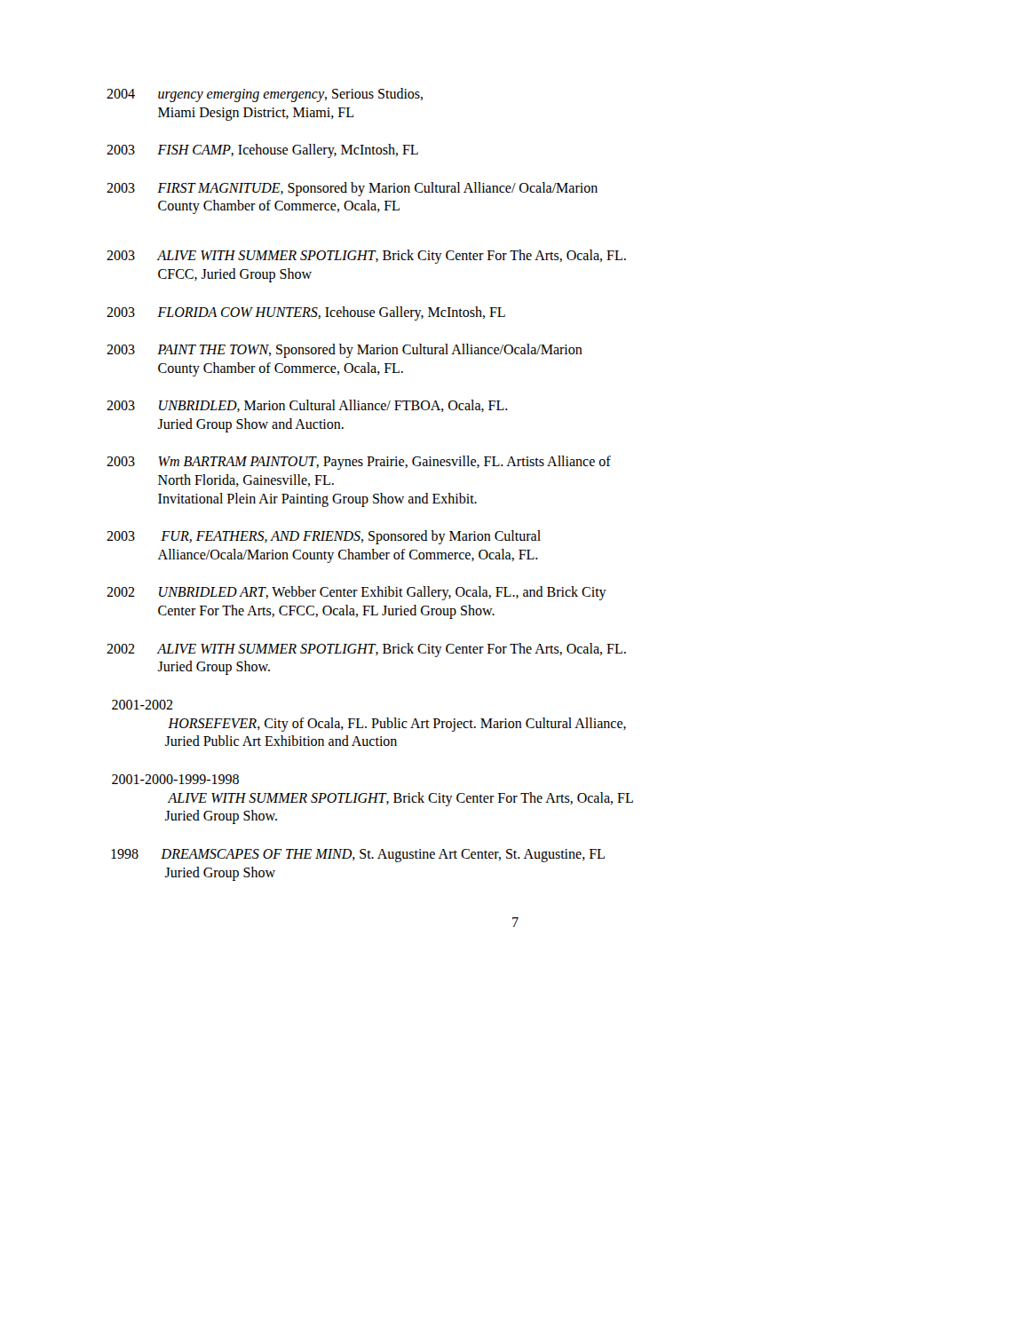2004
urgency emerging emergency, Serious Studios, Miami Design District, Miami, FL
2003
FISH CAMP, Icehouse Gallery, McIntosh, FL
2003
FIRST MAGNITUDE, Sponsored by Marion Cultural Alliance/ Ocala/Marion County Chamber of Commerce, Ocala, FL
2003
ALIVE WITH SUMMER SPOTLIGHT, Brick City Center For The Arts, Ocala, FL. CFCC, Juried Group Show
2003
FLORIDA COW HUNTERS, Icehouse Gallery, McIntosh, FL
2003
PAINT THE TOWN, Sponsored by Marion Cultural Alliance/Ocala/Marion County Chamber of Commerce, Ocala, FL.
2003
UNBRIDLED, Marion Cultural Alliance/ FTBOA, Ocala, FL. Juried Group Show and Auction.
2003
Wm BARTRAM PAINTOUT, Paynes Prairie, Gainesville, FL. Artists Alliance of North Florida, Gainesville, FL. Invitational Plein Air Painting Group Show and Exhibit.
2003
FUR, FEATHERS, AND FRIENDS, Sponsored by Marion Cultural Alliance/Ocala/Marion County Chamber of Commerce, Ocala, FL.
2002
UNBRIDLED ART, Webber Center Exhibit Gallery, Ocala, FL., and Brick City Center For The Arts, CFCC, Ocala, FL Juried Group Show.
2002
ALIVE WITH SUMMER SPOTLIGHT, Brick City Center For The Arts, Ocala, FL. Juried Group Show.
2001-2002 HORSEFEVER, City of Ocala, FL. Public Art Project. Marion Cultural Alliance, Juried Public Art Exhibition and Auction
2001-2000-1999-1998 ALIVE WITH SUMMER SPOTLIGHT, Brick City Center For The Arts, Ocala, FL Juried Group Show.
1998
DREAMSCAPES OF THE MIND, St. Augustine Art Center, St. Augustine, FL Juried Group Show
7